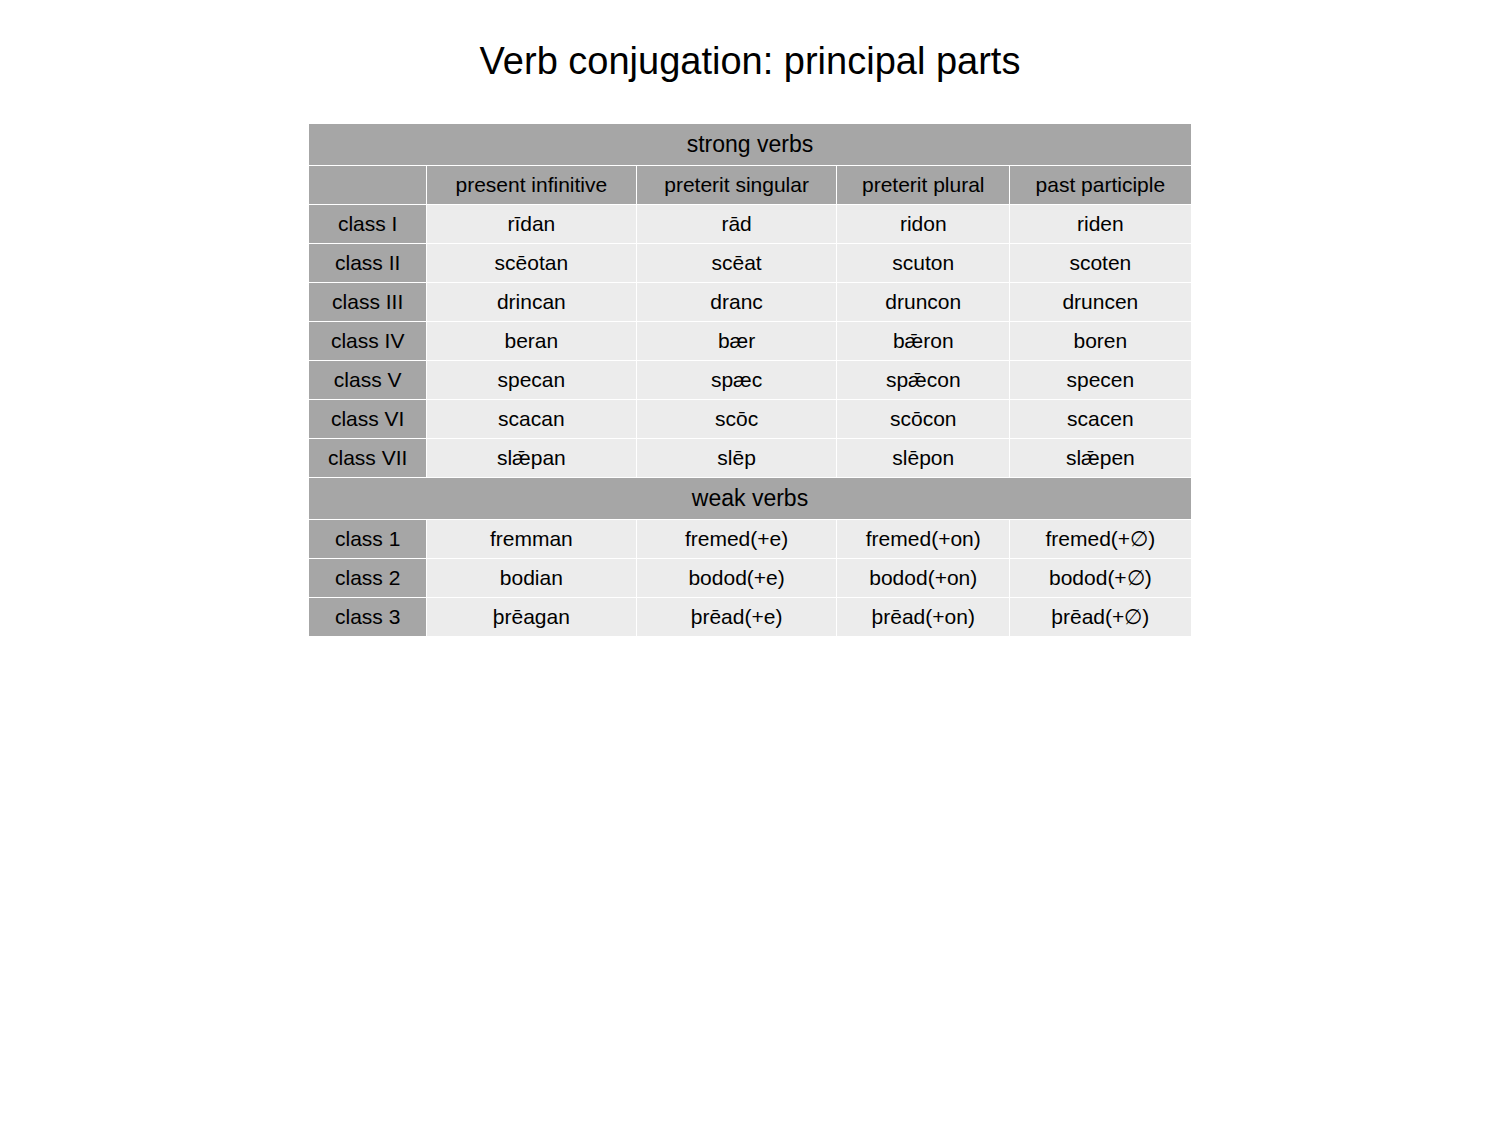Verb conjugation: principal parts
| strong verbs |
| | present infinitive | preterit singular | preterit plural | past participle |
| class I | rīdan | rād | ridon | riden |
| class II | scēotan | scēat | scuton | scoten |
| class III | drincan | dranc | druncon | druncen |
| class IV | beran | bær | bǣron | boren |
| class V | specan | spæc | spǣcon | specen |
| class VI | scacan | scōc | scōcon | scacen |
| class VII | slǣpan | slēp | slēpon | slǣpen |
| weak verbs |
| class 1 | fremman | fremed(+e) | fremed(+on) | fremed(+∅) |
| class 2 | bodian | bodod(+e) | bodod(+on) | bodod(+∅) |
| class 3 | þrēagan | þrēad(+e) | þrēad(+on) | þrēad(+∅) |